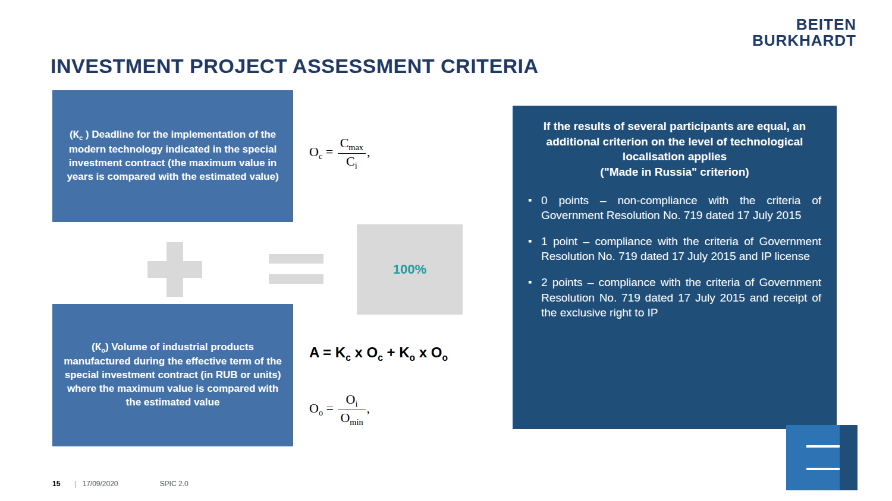BEITEN
BURKHARDT
INVESTMENT PROJECT ASSESSMENT CRITERIA
(Кc ) Deadline for the implementation of the modern technology indicated in the special investment contract (the maximum value in years is compared with the estimated value)
(Кo) Volume of industrial products manufactured during the effective term of the special investment contract (in RUB or units) where the maximum value is compared with the estimated value
100%
Oc = Cmax Ci ,
A = Kc x Oc + Ko x Oo
Oo = Oi Omin ,
If the results of several participants are equal, an additional criterion on the level of technological localisation applies
("Made in Russia" criterion)
0 points – non-compliance with the criteria of Government Resolution No. 719 dated 17 July 2015
1 point – compliance with the criteria of Government Resolution No. 719 dated 17 July 2015 and IP license
2 points – compliance with the criteria of Government Resolution No. 719 dated 17 July 2015 and receipt of the exclusive right to IP
15|17/09/2020 SPIC 2.0